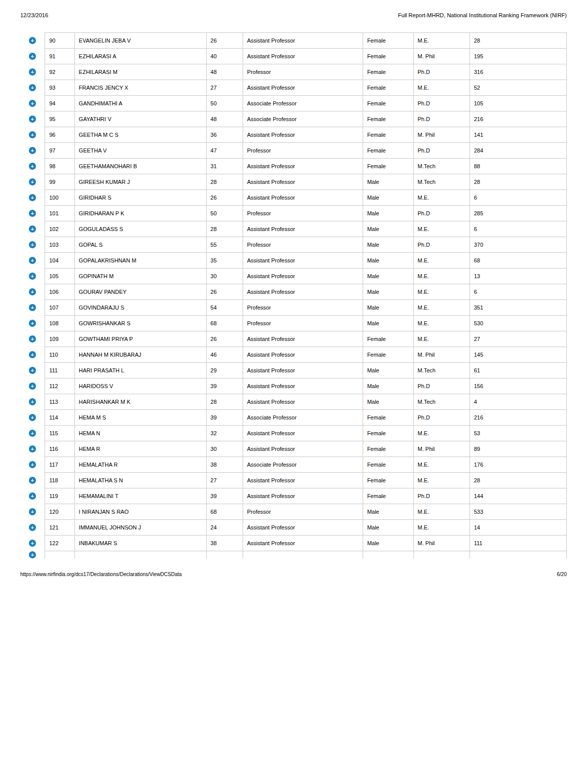12/23/2016 Full Report-MHRD, National Institutional Ranking Framework (NIRF)
| + | 90 | EVANGELIN JEBA V | 26 | Assistant Professor | Female | M.E. | 28 |
| + | 91 | EZHILARASI A | 40 | Assistant Professor | Female | M. Phil | 195 |
| + | 92 | EZHILARASI M | 48 | Professor | Female | Ph.D | 316 |
| + | 93 | FRANCIS JENCY X | 27 | Assistant Professor | Female | M.E. | 52 |
| + | 94 | GANDHIMATHI A | 50 | Associate Professor | Female | Ph.D | 105 |
| + | 95 | GAYATHRI V | 48 | Associate Professor | Female | Ph.D | 216 |
| + | 96 | GEETHA M C S | 36 | Assistant Professor | Female | M. Phil | 141 |
| + | 97 | GEETHA V | 47 | Professor | Female | Ph.D | 284 |
| + | 98 | GEETHAMANOHARI B | 31 | Assistant Professor | Female | M.Tech | 88 |
| + | 99 | GIREESH KUMAR J | 28 | Assistant Professor | Male | M.Tech | 28 |
| + | 100 | GIRIDHAR S | 26 | Assistant Professor | Male | M.E. | 6 |
| + | 101 | GIRIDHARAN P K | 50 | Professor | Male | Ph.D | 285 |
| + | 102 | GOGULADASS S | 28 | Assistant Professor | Male | M.E. | 6 |
| + | 103 | GOPAL S | 55 | Professor | Male | Ph.D | 370 |
| + | 104 | GOPALAKRISHNAN M | 35 | Assistant Professor | Male | M.E. | 68 |
| + | 105 | GOPINATH M | 30 | Assistant Professor | Male | M.E. | 13 |
| + | 106 | GOURAV PANDEY | 26 | Assistant Professor | Male | M.E. | 6 |
| + | 107 | GOVINDARAJU S | 54 | Professor | Male | M.E. | 351 |
| + | 108 | GOWRISHANKAR S | 68 | Professor | Male | M.E. | 530 |
| + | 109 | GOWTHAMI PRIYA P | 26 | Assistant Professor | Female | M.E. | 27 |
| + | 110 | HANNAH M KIRUBARAJ | 46 | Assistant Professor | Female | M. Phil | 145 |
| + | 111 | HARI PRASATH L | 29 | Assistant Professor | Male | M.Tech | 61 |
| + | 112 | HARIDOSS V | 39 | Assistant Professor | Male | Ph.D | 156 |
| + | 113 | HARISHANKAR M K | 28 | Assistant Professor | Male | M.Tech | 4 |
| + | 114 | HEMA M S | 39 | Associate Professor | Female | Ph.D | 216 |
| + | 115 | HEMA N | 32 | Assistant Professor | Female | M.E. | 53 |
| + | 116 | HEMA R | 30 | Assistant Professor | Female | M. Phil | 89 |
| + | 117 | HEMALATHA R | 38 | Associate Professor | Female | M.E. | 176 |
| + | 118 | HEMALATHA S N | 27 | Assistant Professor | Female | M.E. | 28 |
| + | 119 | HEMAMALINI T | 39 | Assistant Professor | Female | Ph.D | 144 |
| + | 120 | I NIRANJAN S RAO | 68 | Professor | Male | M.E. | 533 |
| + | 121 | IMMANUEL JOHNSON J | 24 | Assistant Professor | Male | M.E. | 14 |
| + | 122 | INBAKUMAR S | 38 | Assistant Professor | Male | M. Phil | 111 |
| + | | | | | | | |
https://www.nirfindia.org/dcs17/Declarations/Declarations/ViewDCSData 6/20